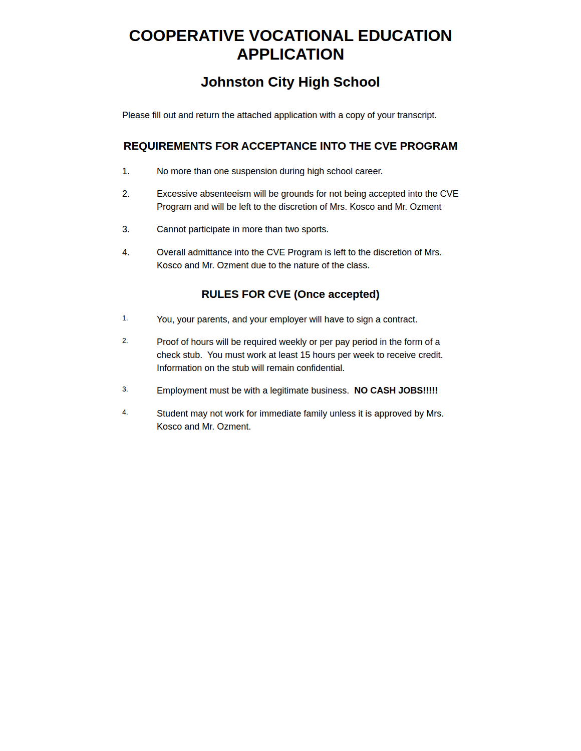COOPERATIVE VOCATIONAL EDUCATION
APPLICATION
Johnston City High School
Please fill out and return the attached application with a copy of your transcript.
REQUIREMENTS FOR ACCEPTANCE INTO THE CVE PROGRAM
1. No more than one suspension during high school career.
2. Excessive absenteeism will be grounds for not being accepted into the CVE Program and will be left to the discretion of Mrs. Kosco and Mr. Ozment
3. Cannot participate in more than two sports.
4. Overall admittance into the CVE Program is left to the discretion of Mrs. Kosco and Mr. Ozment due to the nature of the class.
RULES FOR CVE (Once accepted)
1. You, your parents, and your employer will have to sign a contract.
2. Proof of hours will be required weekly or per pay period in the form of a check stub. You must work at least 15 hours per week to receive credit. Information on the stub will remain confidential.
3. Employment must be with a legitimate business. NO CASH JOBS!!!!!
4. Student may not work for immediate family unless it is approved by Mrs. Kosco and Mr. Ozment.